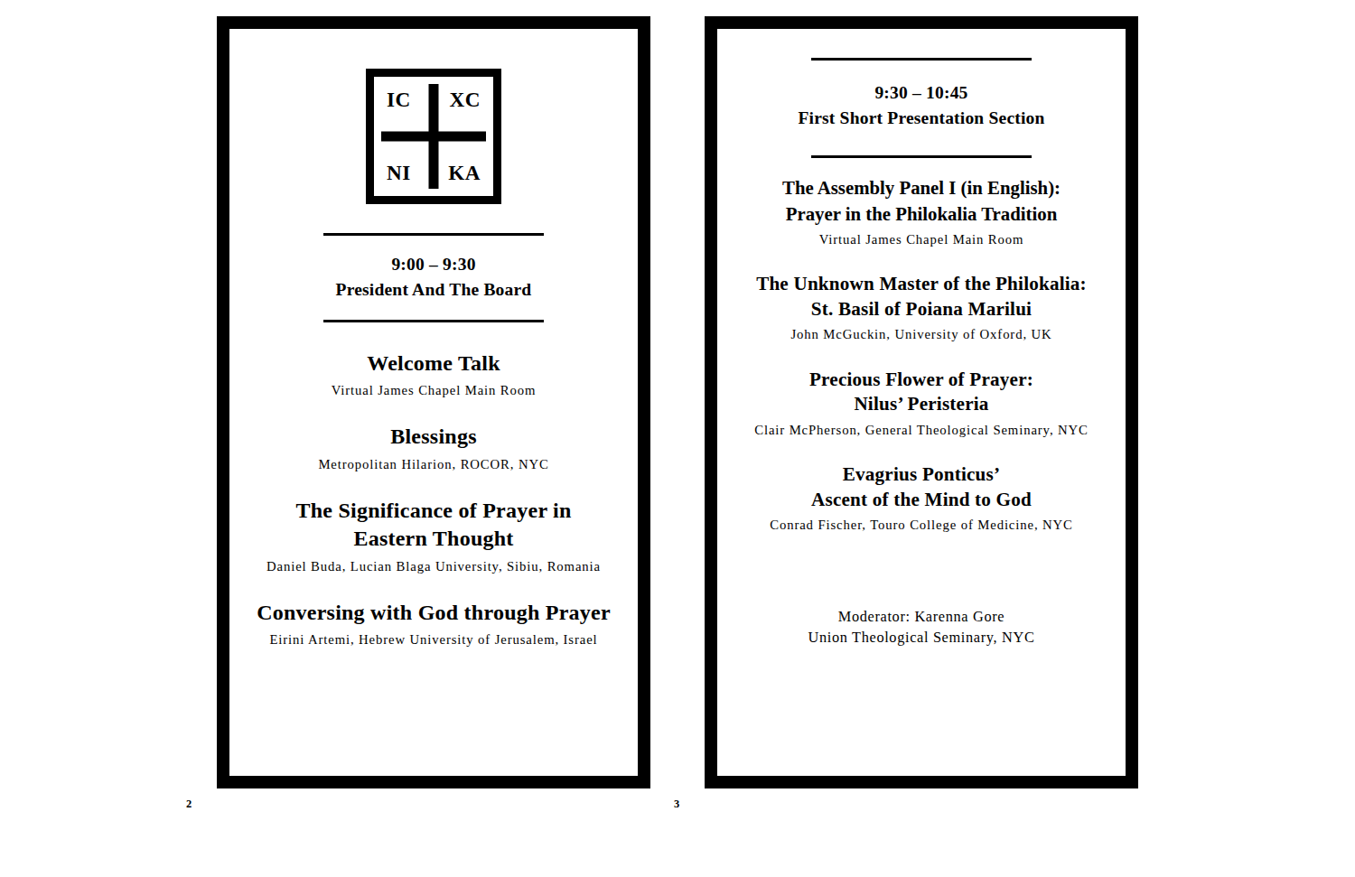IC XC NI KA
9:00 – 9:30
President And The Board
Welcome Talk
Virtual James Chapel Main Room
Blessings
Metropolitan Hilarion, ROCOR, NYC
The Significance of Prayer in Eastern Thought
Daniel Buda, Lucian Blaga University, Sibiu, Romania
Conversing with God through Prayer
Eirini Artemi, Hebrew University of Jerusalem, Israel
2
9:30 – 10:45
First Short Presentation Section
The Assembly Panel I (in English):
Prayer in the Philokalia Tradition
Virtual James Chapel Main Room
The Unknown Master of the Philokalia:
St. Basil of Poiana Marilui
John McGuckin, University of Oxford, UK
Precious Flower of Prayer:
Nilus’ Peristeria
Clair McPherson, General Theological Seminary, NYC
Evagrius Ponticus’
Ascent of the Mind to God
Conrad Fischer, Touro College of Medicine, NYC
Moderator: Karenna Gore
Union Theological Seminary, NYC
3